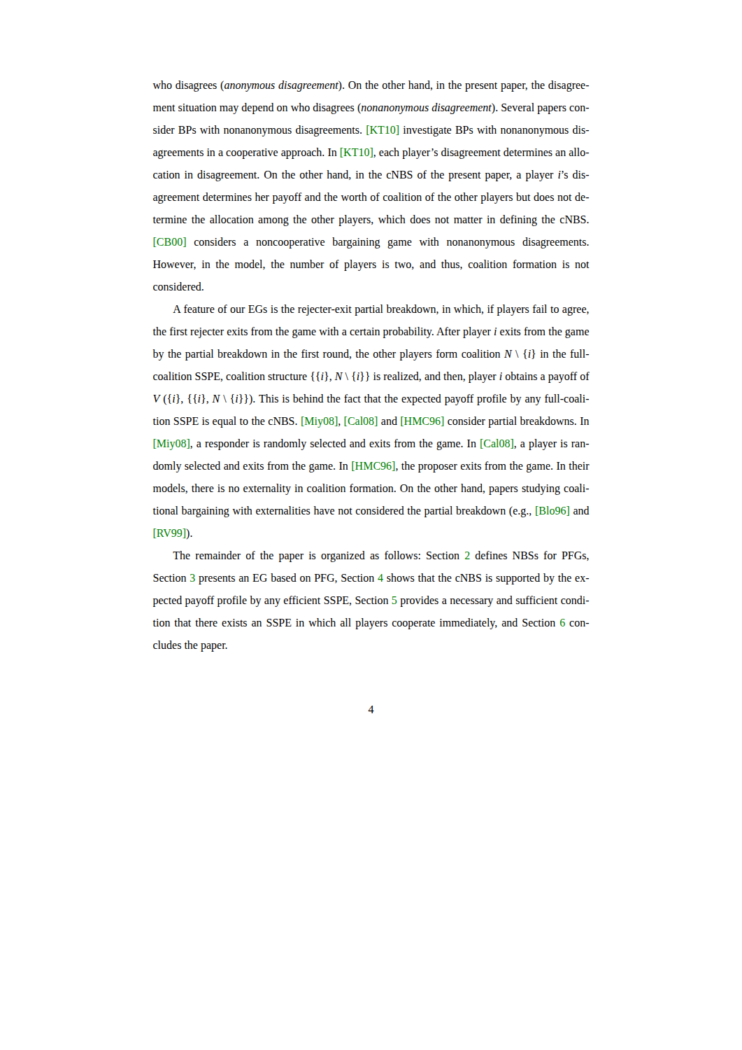who disagrees (anonymous disagreement). On the other hand, in the present paper, the disagreement situation may depend on who disagrees (nonanonymous disagreement). Several papers consider BPs with nonanonymous disagreements. [KT10] investigate BPs with nonanonymous disagreements in a cooperative approach. In [KT10], each player’s disagreement determines an allocation in disagreement. On the other hand, in the cNBS of the present paper, a player i’s disagreement determines her payoff and the worth of coalition of the other players but does not determine the allocation among the other players, which does not matter in defining the cNBS. [CB00] considers a noncooperative bargaining game with nonanonymous disagreements. However, in the model, the number of players is two, and thus, coalition formation is not considered.
A feature of our EGs is the rejecter-exit partial breakdown, in which, if players fail to agree, the first rejecter exits from the game with a certain probability. After player i exits from the game by the partial breakdown in the first round, the other players form coalition N \ {i} in the full-coalition SSPE, coalition structure {{i}, N \ {i}} is realized, and then, player i obtains a payoff of V ({i}, {{i}, N \ {i}}). This is behind the fact that the expected payoff profile by any full-coalition SSPE is equal to the cNBS. [Miy08], [Cal08] and [HMC96] consider partial breakdowns. In [Miy08], a responder is randomly selected and exits from the game. In [Cal08], a player is randomly selected and exits from the game. In [HMC96], the proposer exits from the game. In their models, there is no externality in coalition formation. On the other hand, papers studying coalitional bargaining with externalities have not considered the partial breakdown (e.g., [Blo96] and [RV99]).
The remainder of the paper is organized as follows: Section 2 defines NBSs for PFGs, Section 3 presents an EG based on PFG, Section 4 shows that the cNBS is supported by the expected payoff profile by any efficient SSPE, Section 5 provides a necessary and sufficient condition that there exists an SSPE in which all players cooperate immediately, and Section 6 concludes the paper.
4